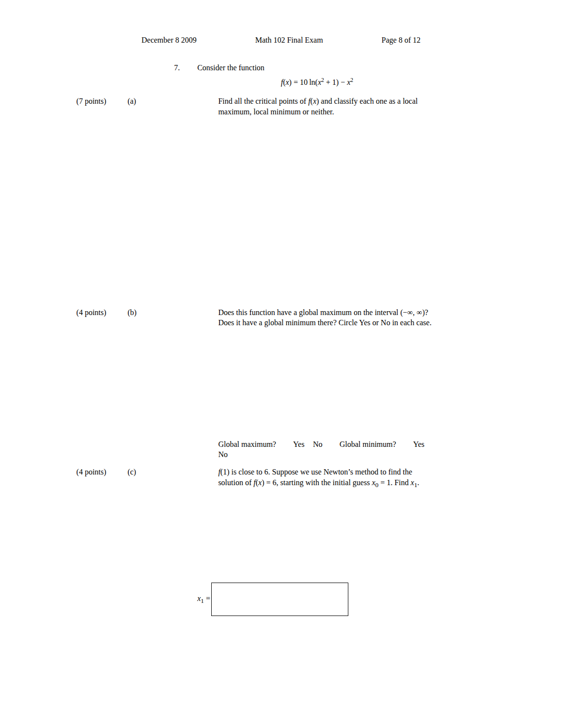December 8 2009
Math 102 Final Exam
Page 8 of 12
7.
Consider the function
f(x) = 10 ln(x2 + 1) − x2
(7 points) (a)
Find all the critical points of f(x) and classify each one as a local maximum, local minimum or neither.
(4 points) (b)
Does this function have a global maximum on the interval (−∞, ∞)? Does it have a global minimum there? Circle Yes or No in each case.
Global maximum? Yes No Global minimum? Yes No
(4 points) (c)
f(1) is close to 6. Suppose we use Newton’s method to find the solution of f(x) = 6, starting with the initial guess x0 = 1. Find x1.
x1 =